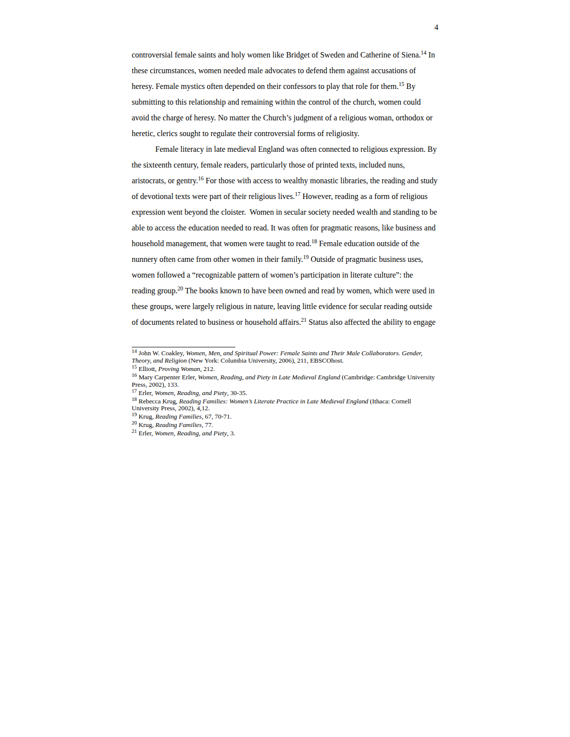4
controversial female saints and holy women like Bridget of Sweden and Catherine of Siena.14 In these circumstances, women needed male advocates to defend them against accusations of heresy. Female mystics often depended on their confessors to play that role for them.15 By submitting to this relationship and remaining within the control of the church, women could avoid the charge of heresy. No matter the Church’s judgment of a religious woman, orthodox or heretic, clerics sought to regulate their controversial forms of religiosity.
Female literacy in late medieval England was often connected to religious expression. By the sixteenth century, female readers, particularly those of printed texts, included nuns, aristocrats, or gentry.16 For those with access to wealthy monastic libraries, the reading and study of devotional texts were part of their religious lives.17 However, reading as a form of religious expression went beyond the cloister. Women in secular society needed wealth and standing to be able to access the education needed to read. It was often for pragmatic reasons, like business and household management, that women were taught to read.18 Female education outside of the nunnery often came from other women in their family.19 Outside of pragmatic business uses, women followed a “recognizable pattern of women’s participation in literate culture”: the reading group.20 The books known to have been owned and read by women, which were used in these groups, were largely religious in nature, leaving little evidence for secular reading outside of documents related to business or household affairs.21 Status also affected the ability to engage
14 John W. Coakley, Women, Men, and Spiritual Power: Female Saints and Their Male Collaborators. Gender, Theory, and Religion (New York: Columbia University, 2006), 211, EBSCOhost.
15 Elliott, Proving Woman, 212.
16 Mary Carpenter Erler, Women, Reading, and Piety in Late Medieval England (Cambridge: Cambridge University Press, 2002), 133.
17 Erler, Women, Reading, and Piety, 30-35.
18 Rebecca Krug, Reading Families: Women’s Literate Practice in Late Medieval England (Ithaca: Cornell University Press, 2002), 4,12.
19 Krug, Reading Families, 67, 70-71.
20 Krug, Reading Families, 77.
21 Erler, Women, Reading, and Piety, 3.